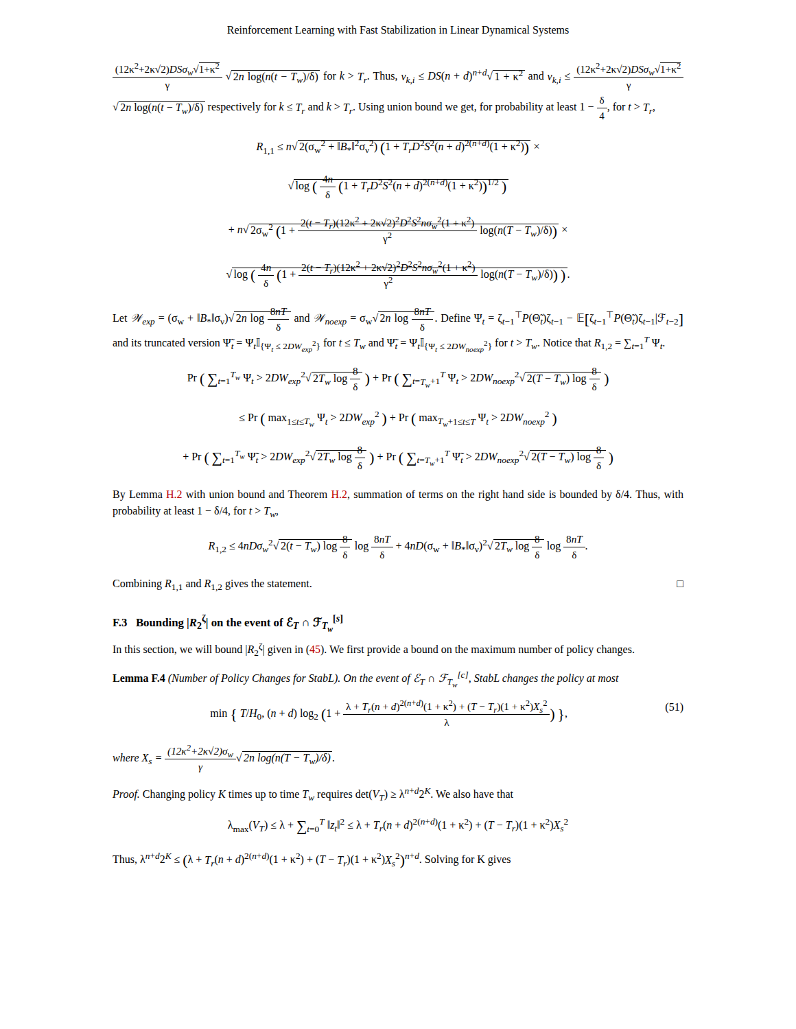Reinforcement Learning with Fast Stabilization in Linear Dynamical Systems
(12κ2+2κ√2)DSσw√1+κ2 γ √2n log(n(t − Tw)/δ) for k > Tr. Thus, vk,i ≤ DS(n + d)n+d√1 + κ2 and vk,i ≤ (12κ2+2κ√2)DSσw√1+κ2 γ √2n log(n(t − Tw)/δ) respectively for k ≤ Tr and k > Tr. Using union bound we get, for probability at least 1 − δ 4, for t > Tr,
R1,1 ≤ n√2(σw2 + ‖B*‖2σν2) (1 + TrD2S2(n + d)2(n+d)(1 + κ2)) ×
√log ( 4n δ (1 + TrD2S2(n + d)2(n+d)(1 + κ2))1/2 )
+ n√2σw2 (1 + 2(t − Tr)(12κ2 + 2κ√2)2D2S2nσw2(1 + κ2) γ2 log(n(T − Tw)/δ)) ×
√log ( 4n δ (1 + 2(t − Tr)(12κ2 + 2κ√2)2D2S2nσw2(1 + κ2) γ2 log(n(T − Tw)/δ)) ).
Let 𝒲exp = (σw + ‖B*‖σν)√2n log 8nT δ and 𝒲noexp = σw√2n log 8nT δ. Define Ψt = ζt−1⊤P(Θ̃t)ζt−1 − 𝔼[ζt−1⊤P(Θ̃t)ζt−1|ℱt−2] and its truncated version Ψ̃t = Ψt𝕀{Ψt ≤ 2DWexp2} for t ≤ Tw and Ψ̃t = Ψt𝕀{Ψt ≤ 2DWnoexp2} for t > Tw. Notice that R1,2 = ∑t=1T Ψt.
Pr ( ∑t=1Tw Ψt > 2DWexp2√2Tw log 8 δ ) + Pr ( ∑t=Tw+1T Ψt > 2DWnoexp2√2(T − Tw) log 8 δ )
≤ Pr ( max1≤t≤Tw Ψt > 2DWexp2 ) + Pr ( maxTw+1≤t≤T Ψt > 2DWnoexp2 )
+ Pr ( ∑t=1Tw Ψ̃t > 2DWexp2√2Tw log 8 δ ) + Pr ( ∑t=Tw+1T Ψ̃t > 2DWnoexp2√2(T − Tw) log 8 δ )
By Lemma H.2 with union bound and Theorem H.2, summation of terms on the right hand side is bounded by δ/4. Thus, with probability at least 1 − δ/4, for t > Tw,
R1,2 ≤ 4nDσw2√2(t − Tw) log 8 δ log 8nT δ + 4nD(σw + ‖B*‖σν)2√2Tw log 8 δ log 8nT δ.
Combining R1,1 and R1,2 gives the statement. □
F.3 Bounding |R2ζ| on the event of ℰT ∩ ℱTw[s]
In this section, we will bound |R2ζ| given in (45). We first provide a bound on the maximum number of policy changes.
Lemma F.4 (Number of Policy Changes for StabL). On the event of ℰT ∩ ℱTw[c], StabL changes the policy at most
min { T/H0, (n + d) log2 (1 + λ + Tr(n + d)2(n+d)(1 + κ2) + (T − Tr)(1 + κ2)Xs2 λ) }, (51)
where Xs = (12κ2+2κ√2)σw γ√2n log(n(T − Tw)/δ).
Proof. Changing policy K times up to time Tw requires det(VT) ≥ λn+d2K. We also have that
λmax(VT) ≤ λ + ∑t=0T ‖zt‖2 ≤ λ + Tr(n + d)2(n+d)(1 + κ2) + (T − Tr)(1 + κ2)Xs2
Thus, λn+d2K ≤ (λ + Tr(n + d)2(n+d)(1 + κ2) + (T − Tr)(1 + κ2)Xs2)n+d. Solving for K gives